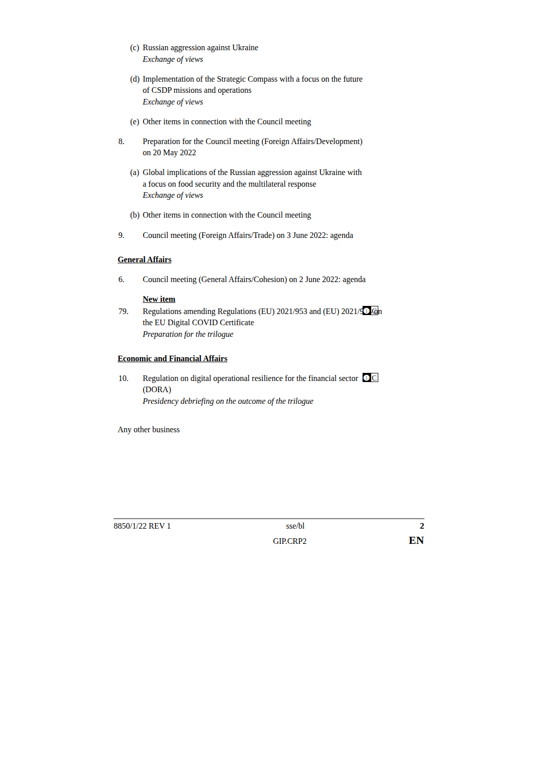(c)
Russian aggression against Ukraine
Exchange of views
(d)
Implementation of the Strategic Compass with a focus on the future of CSDP missions and operations
Exchange of views
(e)
Other items in connection with the Council meeting
8.
Preparation for the Council meeting (Foreign Affairs/Development)
on 20 May 2022
(a)
Global implications of the Russian aggression against Ukraine with a focus on food security and the multilateral response
Exchange of views
(b)
Other items in connection with the Council meeting
9.
Council meeting (Foreign Affairs/Trade) on 3 June 2022: agenda
General Affairs
6.
Council meeting (General Affairs/Cohesion) on 2 June 2022: agenda
New item
79.
Regulations amending Regulations (EU) 2021/953 and (EU) 2021/954 on the EU Digital COVID Certificate
Preparation for the trilogue
❶ C
Economic and Financial Affairs
10.
Regulation on digital operational resilience for the financial sector (DORA)
Presidency debriefing on the outcome of the trilogue
❶ C
Any other business
8850/1/22 REV 1 sse/bl 2
8850/1/22 REV 1 GIP.CRP2 EN